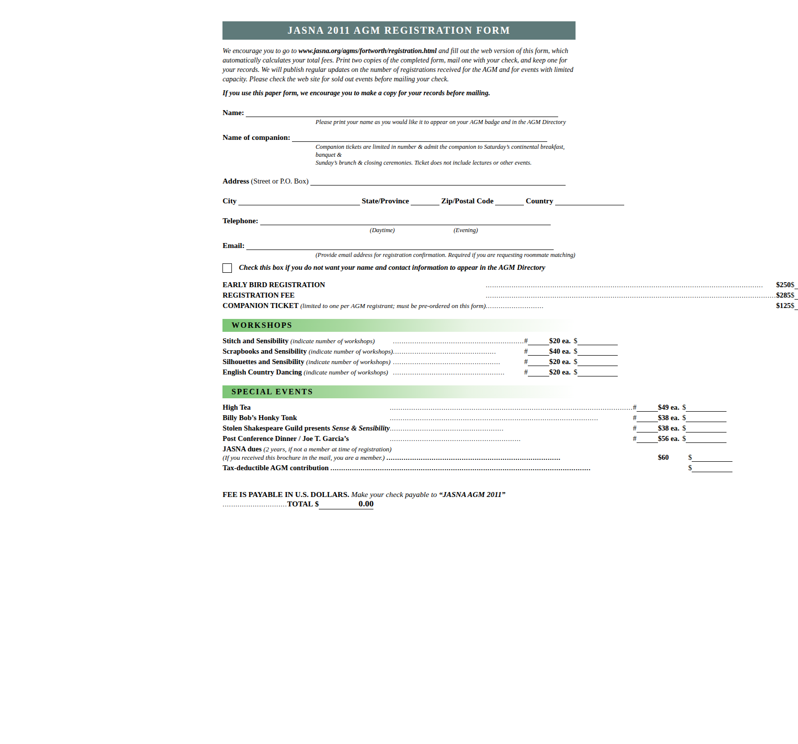JASNA 2011 AGM REGISTRATION FORM
We encourage you to go to www.jasna.org/agms/fortworth/registration.html and fill out the web version of this form, which automatically calculates your total fees. Print two copies of the completed form, mail one with your check, and keep one for your records. We will publish regular updates on the number of registrations received for the AGM and for events with limited capacity. Please check the web site for sold out events before mailing your check.
If you use this paper form, we encourage you to make a copy for your records before mailing.
Name:
Please print your name as you would like it to appear on your AGM badge and in the AGM Directory
Name of companion:
Companion tickets are limited in number & admit the companion to Saturday’s continental breakfast, banquet &
Sunday’s brunch & closing ceremonies. Ticket does not include lectures or other events.
Address (Street or P.O. Box)
City State/Province Zip/Postal Code Country
Telephone:
(Daytime)(Evening)
Email:
(Provide email address for registration confirmation. Required if you are requesting roommate matching)
Check this box if you do not want your name and contact information to appear in the AGM Directory
| EARLY BIRD REGISTRATION | ................................................................................................................................. | $250 | $ |
| REGISTRATION FEE | ....................................................................................................................................... | $285 | $ |
| COMPANION TICKET (limited to one per AGM registrant; must be pre-ordered on this form) | ........................... | $125 | $ |
WORKSHOPS
| Stitch and Sensibility (indicate number of workshops) | ............................................................. | # | $20 ea. | $ |
| Scrapbooks and Sensibility (indicate number of workshops) | ................................................ | # | $40 ea. | $ |
| Silhouettes and Sensibility (indicate number of workshops) | .................................................. | # | $20 ea. | $ |
| English Country Dancing (indicate number of workshops) | .................................................... | # | $20 ea. | $ |
SPECIAL EVENTS
| High Tea | ................................................................................................................. | # | $49 ea. | $ |
| Billy Bob’s Honky Tonk | ................................................................................................. | # | $38 ea. | $ |
| Stolen Shakespeare Guild presents Sense & Sensibility | ..................................................... | # | $38 ea. | $ |
| Post Conference Dinner / Joe T. Garcia’s | ............................................................. | # | $56 ea. | $ |
| JASNA dues (2 years, if not a member at time of registration) (If you received this brochure in the mail, you are a member.) ................................................................................. | $60 | $ |
| Tax-deductible AGM contribution ......................................................................................................................... | | $ |
FEE IS PAYABLE IN U.S. DOLLARS. Make your check payable to “JASNA AGM 2011” .............................. TOTAL $0.00